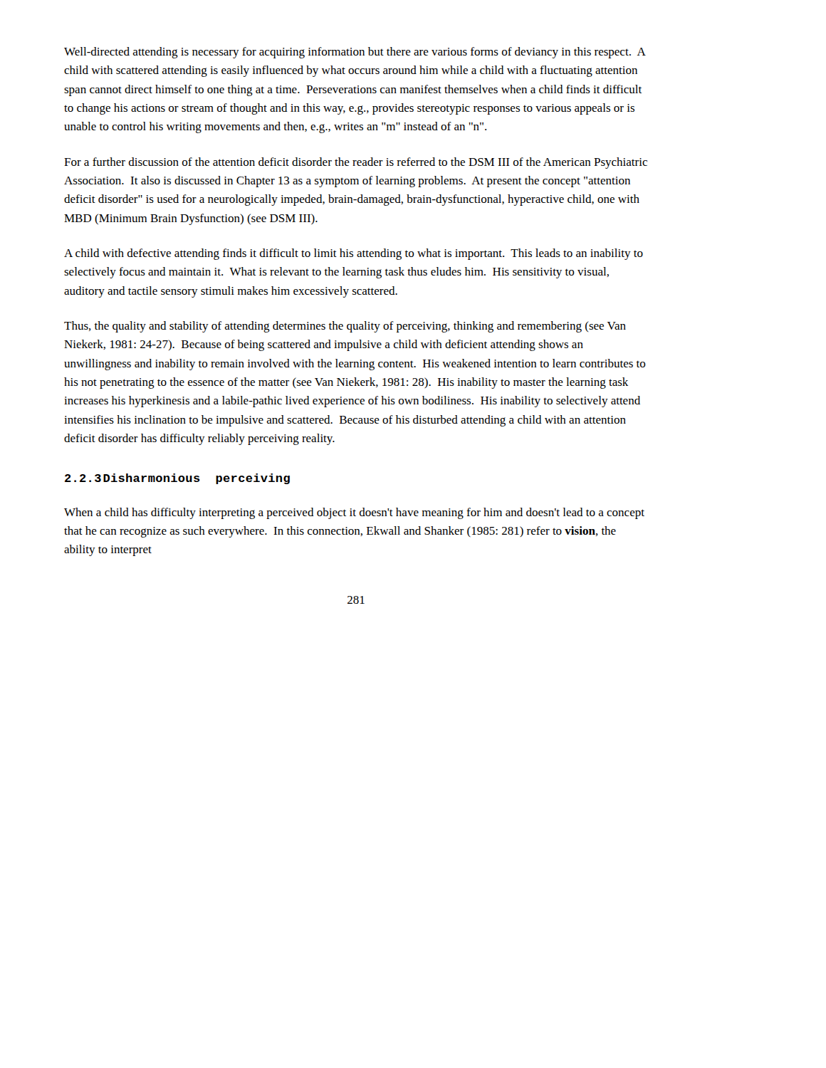Well-directed attending is necessary for acquiring information but there are various forms of deviancy in this respect. A child with scattered attending is easily influenced by what occurs around him while a child with a fluctuating attention span cannot direct himself to one thing at a time. Perseverations can manifest themselves when a child finds it difficult to change his actions or stream of thought and in this way, e.g., provides stereotypic responses to various appeals or is unable to control his writing movements and then, e.g., writes an "m" instead of an "n".
For a further discussion of the attention deficit disorder the reader is referred to the DSM III of the American Psychiatric Association. It also is discussed in Chapter 13 as a symptom of learning problems. At present the concept "attention deficit disorder" is used for a neurologically impeded, brain-damaged, brain-dysfunctional, hyperactive child, one with MBD (Minimum Brain Dysfunction) (see DSM III).
A child with defective attending finds it difficult to limit his attending to what is important. This leads to an inability to selectively focus and maintain it. What is relevant to the learning task thus eludes him. His sensitivity to visual, auditory and tactile sensory stimuli makes him excessively scattered.
Thus, the quality and stability of attending determines the quality of perceiving, thinking and remembering (see Van Niekerk, 1981: 24-27). Because of being scattered and impulsive a child with deficient attending shows an unwillingness and inability to remain involved with the learning content. His weakened intention to learn contributes to his not penetrating to the essence of the matter (see Van Niekerk, 1981: 28). His inability to master the learning task increases his hyperkinesis and a labile-pathic lived experience of his own bodiliness. His inability to selectively attend intensifies his inclination to be impulsive and scattered. Because of his disturbed attending a child with an attention deficit disorder has difficulty reliably perceiving reality.
2.2.3 Disharmonious perceiving
When a child has difficulty interpreting a perceived object it doesn't have meaning for him and doesn't lead to a concept that he can recognize as such everywhere. In this connection, Ekwall and Shanker (1985: 281) refer to vision, the ability to interpret
281